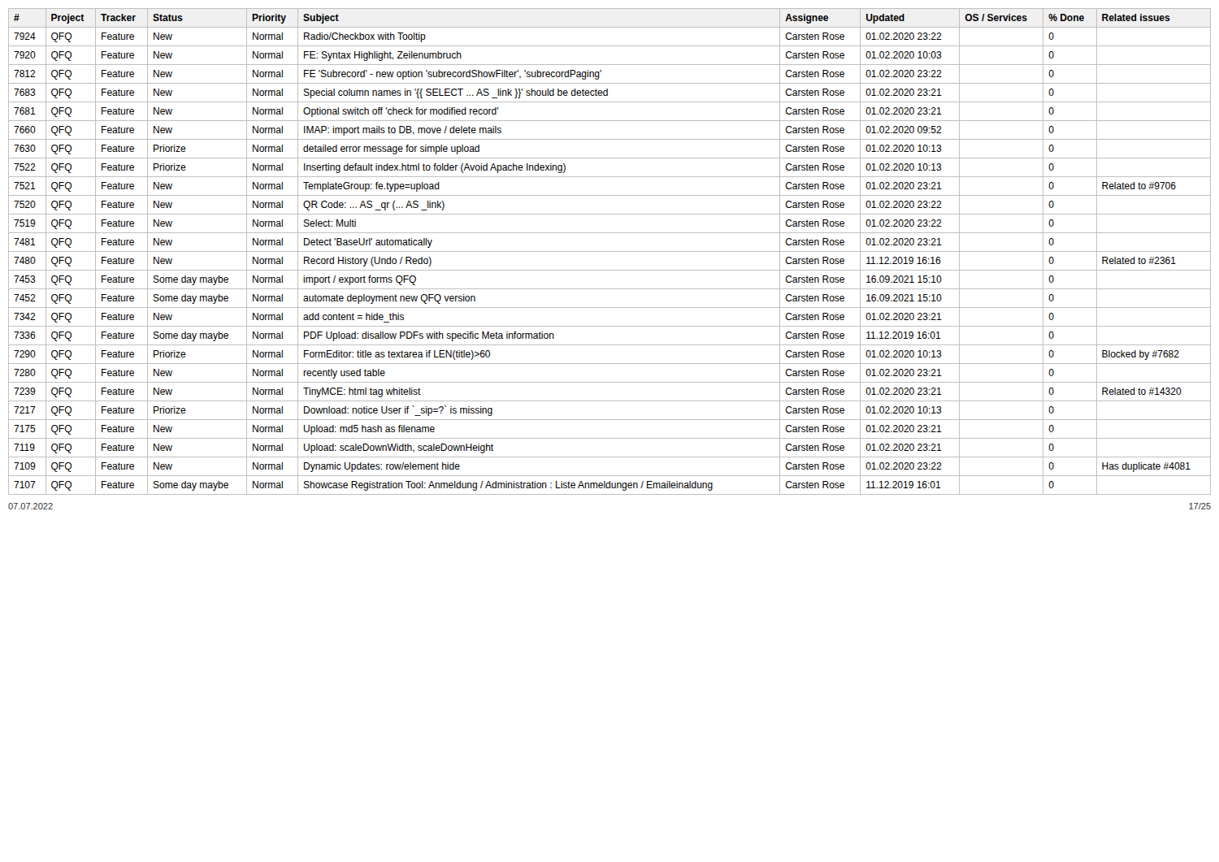| # | Project | Tracker | Status | Priority | Subject | Assignee | Updated | OS / Services | % Done | Related issues |
| --- | --- | --- | --- | --- | --- | --- | --- | --- | --- | --- |
| 7924 | QFQ | Feature | New | Normal | Radio/Checkbox with Tooltip | Carsten Rose | 01.02.2020 23:22 | | 0 | |
| 7920 | QFQ | Feature | New | Normal | FE: Syntax Highlight, Zeilenumbruch | Carsten Rose | 01.02.2020 10:03 | | 0 | |
| 7812 | QFQ | Feature | New | Normal | FE 'Subrecord' - new option 'subrecordShowFilter', 'subrecordPaging' | Carsten Rose | 01.02.2020 23:22 | | 0 | |
| 7683 | QFQ | Feature | New | Normal | Special column names in '{{ SELECT ... AS _link }}' should be detected | Carsten Rose | 01.02.2020 23:21 | | 0 | |
| 7681 | QFQ | Feature | New | Normal | Optional switch off 'check for modified record' | Carsten Rose | 01.02.2020 23:21 | | 0 | |
| 7660 | QFQ | Feature | New | Normal | IMAP: import mails to DB, move / delete mails | Carsten Rose | 01.02.2020 09:52 | | 0 | |
| 7630 | QFQ | Feature | Priorize | Normal | detailed error message for simple upload | Carsten Rose | 01.02.2020 10:13 | | 0 | |
| 7522 | QFQ | Feature | Priorize | Normal | Inserting default index.html to folder (Avoid Apache Indexing) | Carsten Rose | 01.02.2020 10:13 | | 0 | |
| 7521 | QFQ | Feature | New | Normal | TemplateGroup: fe.type=upload | Carsten Rose | 01.02.2020 23:21 | | 0 | Related to #9706 |
| 7520 | QFQ | Feature | New | Normal | QR Code: ... AS _qr (... AS _link) | Carsten Rose | 01.02.2020 23:22 | | 0 | |
| 7519 | QFQ | Feature | New | Normal | Select: Multi | Carsten Rose | 01.02.2020 23:22 | | 0 | |
| 7481 | QFQ | Feature | New | Normal | Detect 'BaseUrl' automatically | Carsten Rose | 01.02.2020 23:21 | | 0 | |
| 7480 | QFQ | Feature | New | Normal | Record History (Undo / Redo) | Carsten Rose | 11.12.2019 16:16 | | 0 | Related to #2361 |
| 7453 | QFQ | Feature | Some day maybe | Normal | import / export forms QFQ | Carsten Rose | 16.09.2021 15:10 | | 0 | |
| 7452 | QFQ | Feature | Some day maybe | Normal | automate deployment new QFQ version | Carsten Rose | 16.09.2021 15:10 | | 0 | |
| 7342 | QFQ | Feature | New | Normal | add content = hide_this | Carsten Rose | 01.02.2020 23:21 | | 0 | |
| 7336 | QFQ | Feature | Some day maybe | Normal | PDF Upload: disallow PDFs with specific Meta information | Carsten Rose | 11.12.2019 16:01 | | 0 | |
| 7290 | QFQ | Feature | Priorize | Normal | FormEditor: title as textarea if LEN(title)>60 | Carsten Rose | 01.02.2020 10:13 | | 0 | Blocked by #7682 |
| 7280 | QFQ | Feature | New | Normal | recently used table | Carsten Rose | 01.02.2020 23:21 | | 0 | |
| 7239 | QFQ | Feature | New | Normal | TinyMCE: html tag whitelist | Carsten Rose | 01.02.2020 23:21 | | 0 | Related to #14320 |
| 7217 | QFQ | Feature | Priorize | Normal | Download: notice User if `_sip=?` is missing | Carsten Rose | 01.02.2020 10:13 | | 0 | |
| 7175 | QFQ | Feature | New | Normal | Upload: md5 hash as filename | Carsten Rose | 01.02.2020 23:21 | | 0 | |
| 7119 | QFQ | Feature | New | Normal | Upload: scaleDownWidth, scaleDownHeight | Carsten Rose | 01.02.2020 23:21 | | 0 | |
| 7109 | QFQ | Feature | New | Normal | Dynamic Updates: row/element hide | Carsten Rose | 01.02.2020 23:22 | | 0 | Has duplicate #4081 |
| 7107 | QFQ | Feature | Some day maybe | Normal | Showcase Registration Tool: Anmeldung / Administration : Liste Anmeldungen / Emaileinaldung | Carsten Rose | 11.12.2019 16:01 | | 0 | |
07.07.2022 17/25